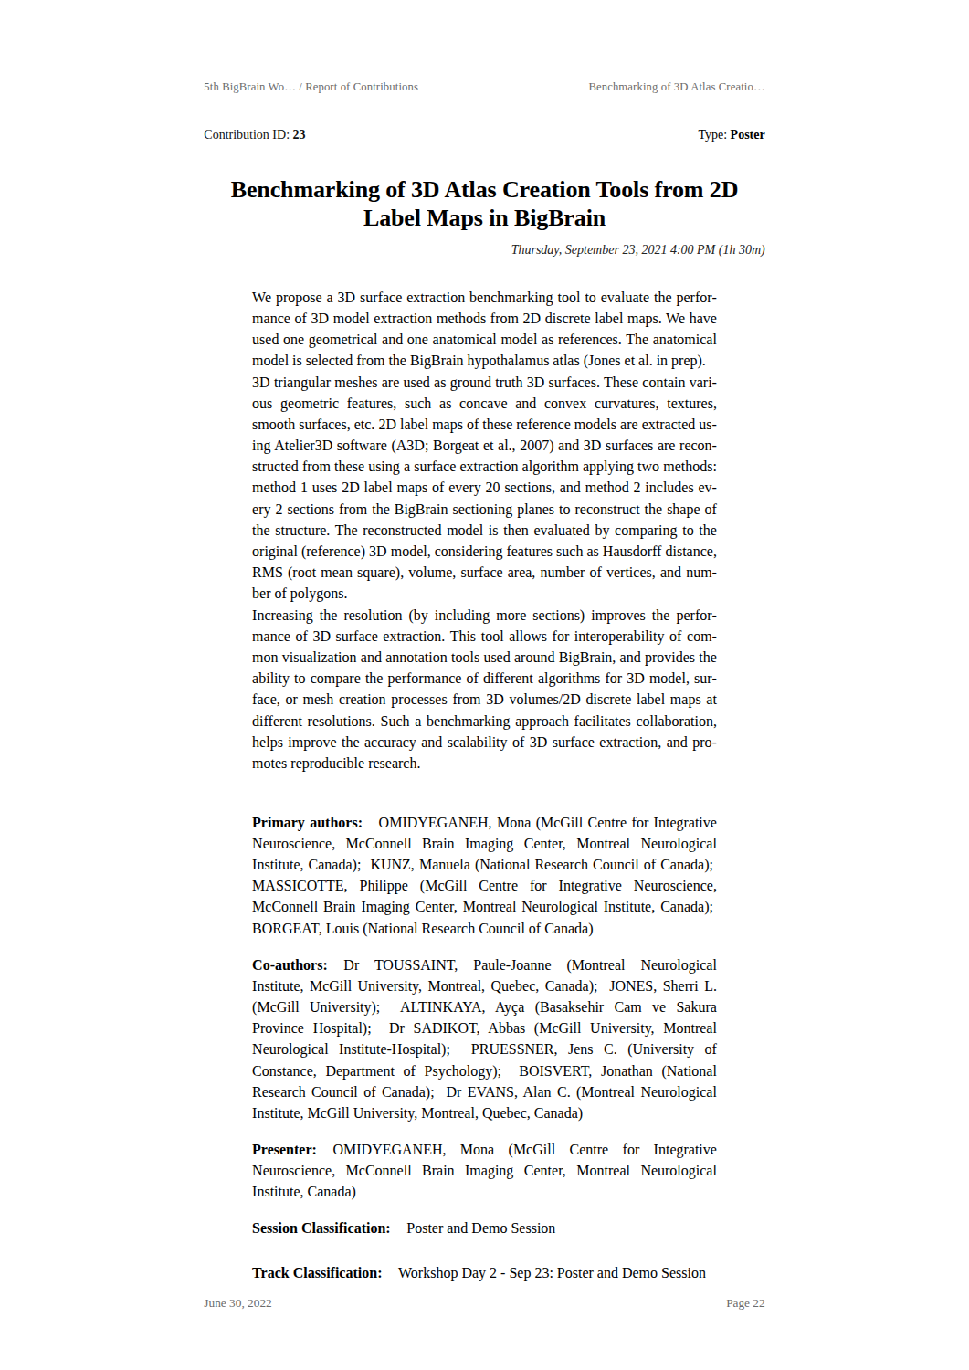5th BigBrain Wo… / Report of Contributions
Benchmarking of 3D Atlas Creatio…
Contribution ID: 23
Type: Poster
Benchmarking of 3D Atlas Creation Tools from 2D
Label Maps in BigBrain
Thursday, September 23, 2021 4:00 PM (1h 30m)
We propose a 3D surface extraction benchmarking tool to evaluate the performance of 3D model extraction methods from 2D discrete label maps. We have used one geometrical and one anatomical model as references. The anatomical model is selected from the BigBrain hypothalamus atlas (Jones et al. in prep).
3D triangular meshes are used as ground truth 3D surfaces. These contain various geometric features, such as concave and convex curvatures, textures, smooth surfaces, etc. 2D label maps of these reference models are extracted using Atelier3D software (A3D; Borgeat et al., 2007) and 3D surfaces are reconstructed from these using a surface extraction algorithm applying two methods: method 1 uses 2D label maps of every 20 sections, and method 2 includes every 2 sections from the BigBrain sectioning planes to reconstruct the shape of the structure. The reconstructed model is then evaluated by comparing to the original (reference) 3D model, considering features such as Hausdorff distance, RMS (root mean square), volume, surface area, number of vertices, and number of polygons.
Increasing the resolution (by including more sections) improves the performance of 3D surface extraction. This tool allows for interoperability of common visualization and annotation tools used around BigBrain, and provides the ability to compare the performance of different algorithms for 3D model, surface, or mesh creation processes from 3D volumes/2D discrete label maps at different resolutions. Such a benchmarking approach facilitates collaboration, helps improve the accuracy and scalability of 3D surface extraction, and promotes reproducible research.
Primary authors: OMIDYEGANEH, Mona (McGill Centre for Integrative Neuroscience, McConnell Brain Imaging Center, Montreal Neurological Institute, Canada); KUNZ, Manuela (National Research Council of Canada); MASSICOTTE, Philippe (McGill Centre for Integrative Neuroscience, McConnell Brain Imaging Center, Montreal Neurological Institute, Canada); BORGEAT, Louis (National Research Council of Canada)
Co-authors: Dr TOUSSAINT, Paule-Joanne (Montreal Neurological Institute, McGill University, Montreal, Quebec, Canada); JONES, Sherri L. (McGill University); ALTINKAYA, Ayça (Basaksehir Cam ve Sakura Province Hospital); Dr SADIKOT, Abbas (McGill University, Montreal Neurological Institute-Hospital); PRUESSNER, Jens C. (University of Constance, Department of Psychology); BOISVERT, Jonathan (National Research Council of Canada); Dr EVANS, Alan C. (Montreal Neurological Institute, McGill University, Montreal, Quebec, Canada)
Presenter: OMIDYEGANEH, Mona (McGill Centre for Integrative Neuroscience, McConnell Brain Imaging Center, Montreal Neurological Institute, Canada)
Session Classification: Poster and Demo Session
Track Classification: Workshop Day 2 - Sep 23: Poster and Demo Session
June 30, 2022
Page 22